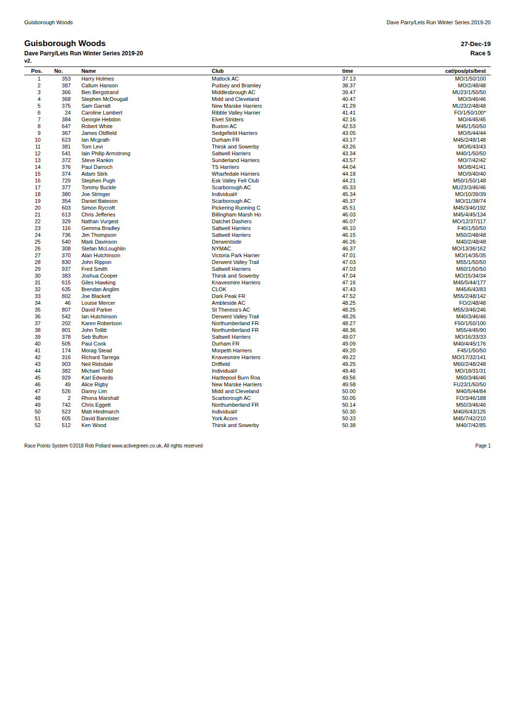Guisborough Woods
Dave Parry/Lets Run Winter Series 2019-20
Guisborough Woods
27-Dec-19
Dave Parry/Lets Run Winter Series 2019-20
Race 5
v2.
| Pos. | No. | Name | Club | time | cat/pos/pts/best |
| --- | --- | --- | --- | --- | --- |
| 1 | 353 | Harry Holmes | Matlock AC | 37.13 | MO/1/50/100 |
| 2 | 387 | Callum Hanson | Pudsey and Bramley | 38.37 | MO/2/48/48 |
| 3 | 366 | Ben Bergstrand | Middlesbrough AC | 39.47 | MU23/1/50/50 |
| 4 | 368 | Stephen McDougall | Midd and Cleveland | 40.47 | MO/3/46/46 |
| 5 | 375 | Sam Garratt | New Marske Harriers | 41.29 | MU23/2/48/48 |
| 6 | 24 | Caroline Lambert | Ribble Valley Harrier | 41.41 | FO/1/50/100* |
| 7 | 384 | Georgie Hebdon | Elvet Striders | 42.16 | MO/4/45/45 |
| 8 | 647 | Robert White | Buxton AC | 42.53 | M45/1/50/50 |
| 9 | 367 | James Oldfield | Sedgefield Harriers | 43.05 | MO/5/44/44 |
| 10 | 623 | Ian Mcgrath | Durham FR | 43.17 | M45/2/48/148 |
| 11 | 381 | Tom Levi | Thirsk and Sowerby | 43.26 | MO/6/43/43 |
| 12 | 541 | Iain Philip Armstrong | Saltwell Harriers | 43.34 | M40/1/50/50 |
| 13 | 372 | Steve Rankin | Sunderland Harriers | 43.57 | MO/7/42/42 |
| 14 | 376 | Paul Darroch | TS Harriers | 44.04 | MO/8/41/41 |
| 15 | 374 | Adam Stirk | Wharfedale Harriers | 44.18 | MO/9/40/40 |
| 16 | 729 | Stephen Pugh | Esk Valley Fell Club | 44.21 | M50/1/50/148 |
| 17 | 377 | Tommy Buckle | Scarborough AC | 45.33 | MU23/3/46/46 |
| 18 | 380 | Joe Stringer | Individual# | 45.34 | MO/10/39/39 |
| 19 | 354 | Daniel Bateson | Scarborough AC | 45.37 | MO/11/38/74 |
| 20 | 603 | Simon Rycroft | Pickering Running C | 45.51 | M45/3/46/192 |
| 21 | 613 | Chris Jefferies | Billingham Marsh Ho | 46.03 | M45/4/45/134 |
| 22 | 329 | Nathan Vurgest | Datchet Dashers | 46.07 | MO/12/37/117 |
| 23 | 116 | Gemma Bradley | Saltwell Harriers | 46.10 | F40/1/50/50 |
| 24 | 736 | Jim Thompson | Saltwell Harriers | 46.15 | M50/2/48/48 |
| 25 | 540 | Mark Davinson | Derwentside | 46.26 | M40/2/48/48 |
| 26 | 308 | Stefan McLoughlin | NYMAC | 46.37 | MO/13/36/162 |
| 27 | 370 | Alan Hutchinson | Victoria Park Harrier | 47.01 | MO/14/35/35 |
| 28 | 830 | John Rippon | Derwent Valley Trail | 47.03 | M55/1/50/50 |
| 29 | 937 | Fred Smith | Saltwell Harriers | 47.03 | M60/1/50/50 |
| 30 | 383 | Joshua Cooper | Thirsk and Sowerby | 47.04 | MO/15/34/34 |
| 31 | 615 | Giles Hawking | Knavesmire Harriers | 47.16 | M45/5/44/177 |
| 32 | 635 | Brendan Anglim | CLOK | 47.43 | M45/6/43/83 |
| 33 | 802 | Joe Blackett | Dark Peak FR | 47.52 | M55/2/48/142 |
| 34 | 46 | Louise Mercer | Ambleside AC | 48.25 | FO/2/48/48 |
| 35 | 807 | David Parker | St Theresa's AC | 48.25 | M55/3/46/246 |
| 36 | 542 | Ian Hutchinson | Derwent Valley Trail | 48.26 | M40/3/46/46 |
| 37 | 202 | Karen Robertson | Northumberland FR | 48.27 | F50/1/50/100 |
| 38 | 801 | John Tollitt | Northumberland FR | 48.36 | M55/4/45/90 |
| 39 | 378 | Seb Bufton | Saltwell Harriers | 49.07 | MO/16/33/33 |
| 40 | 505 | Paul Cook | Durham FR | 49.09 | M40/4/45/176 |
| 41 | 174 | Morag Stead | Morpeth Harriers | 49.20 | F45/1/50/50 |
| 42 | 316 | Richard Tarrega | Knavesmire Harriers | 49.22 | MO/17/32/141 |
| 43 | 903 | Neil Ridsdale | Driffield | 49.25 | M60/2/48/248 |
| 44 | 382 | Michael Todd | Individual# | 49.46 | MO/18/31/31 |
| 45 | 929 | Karl Edwards | Hartlepool Burn Roa | 49.56 | M60/3/46/46 |
| 46 | 49 | Alice Rigby | New Marske Harriers | 49.58 | FU23/1/50/50 |
| 47 | 526 | Danny Lim | Midd and Cleveland | 50.00 | M40/5/44/84 |
| 48 | 2 | Rhona Marshall | Scarborough AC | 50.05 | FO/3/46/188 |
| 49 | 742 | Chris Eggett | Northumberland FR | 50.14 | M50/3/46/46 |
| 50 | 523 | Matt Hindmarch | Individual# | 50.30 | M40/6/43/125 |
| 51 | 605 | David Bannister | York Acorn | 50.33 | M45/7/42/210 |
| 52 | 512 | Ken Wood | Thirsk and Sowerby | 50.38 | M40/7/42/85 |
Race Points System ©2018 Rob Pollard www.activegreen.co.uk, All rights reserved
Page 1